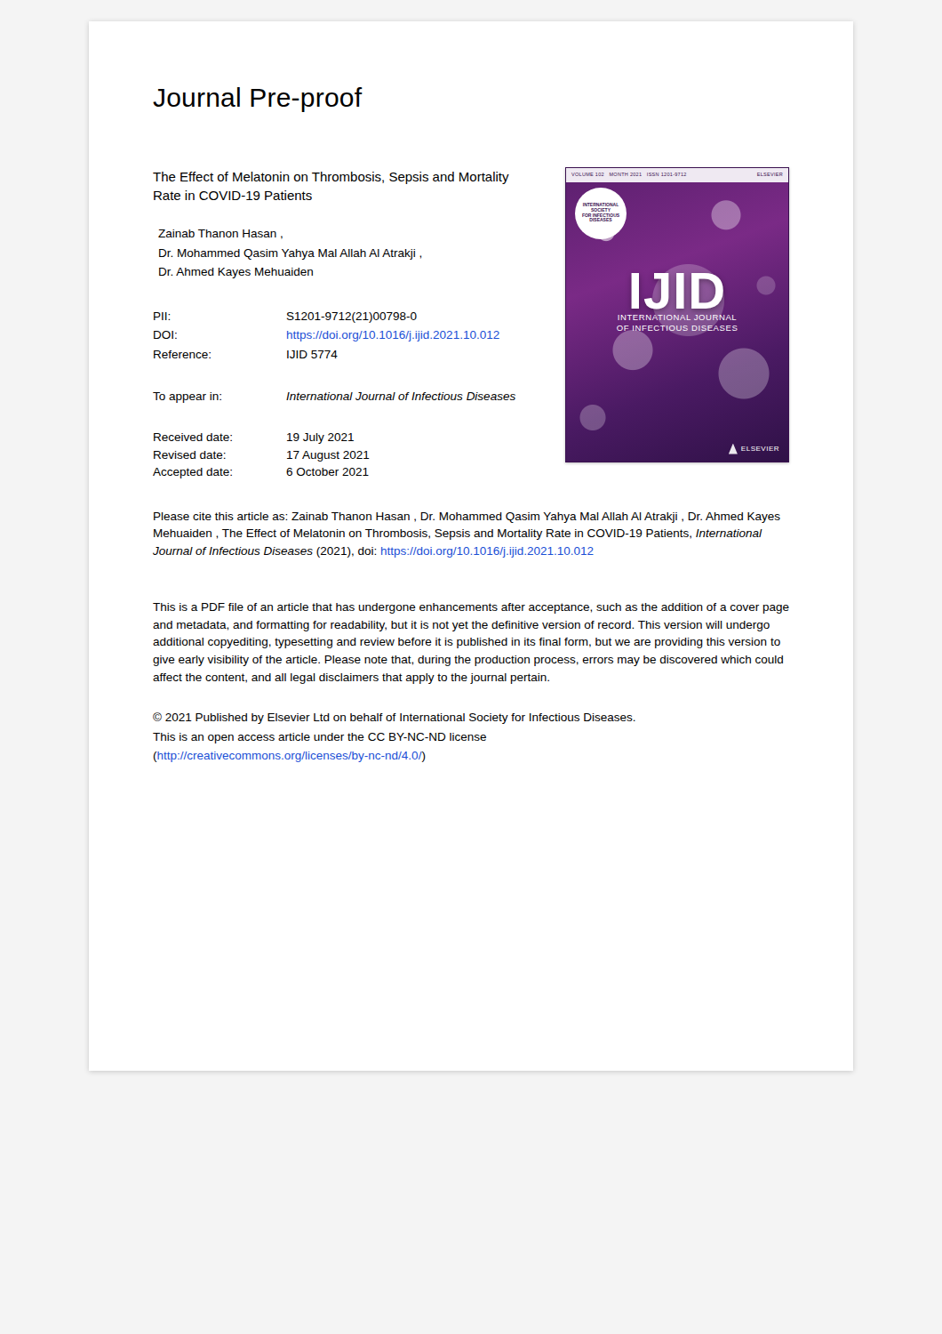Journal Pre-proof
The Effect of Melatonin on Thrombosis, Sepsis and Mortality Rate in COVID-19 Patients
Zainab Thanon Hasan ,
Dr. Mohammed Qasim Yahya Mal Allah Al Atrakji ,
Dr. Ahmed Kayes Mehuaiden
| PII: | S1201-9712(21)00798-0 |
| DOI: | https://doi.org/10.1016/j.ijid.2021.10.012 |
| Reference: | IJID 5774 |
To appear in: International Journal of Infectious Diseases
Received date: 19 July 2021
Revised date: 17 August 2021
Accepted date: 6 October 2021
VOLUME 102 MONTH 2021 ISSN 1201-9712 ELSEVIER
INTERNATIONAL
SOCIETY
FOR INFECTIOUS
DISEASES
IJID
International Journal
of Infectious Diseases
ELSEVIER
Please cite this article as: Zainab Thanon Hasan , Dr. Mohammed Qasim Yahya Mal Allah Al Atrakji , Dr. Ahmed Kayes Mehuaiden , The Effect of Melatonin on Thrombosis, Sepsis and Mortality Rate in COVID-19 Patients, International Journal of Infectious Diseases (2021), doi: https://doi.org/10.1016/j.ijid.2021.10.012
This is a PDF file of an article that has undergone enhancements after acceptance, such as the addition of a cover page and metadata, and formatting for readability, but it is not yet the definitive version of record. This version will undergo additional copyediting, typesetting and review before it is published in its final form, but we are providing this version to give early visibility of the article. Please note that, during the production process, errors may be discovered which could affect the content, and all legal disclaimers that apply to the journal pertain.
© 2021 Published by Elsevier Ltd on behalf of International Society for Infectious Diseases.
This is an open access article under the CC BY-NC-ND license
(http://creativecommons.org/licenses/by-nc-nd/4.0/)